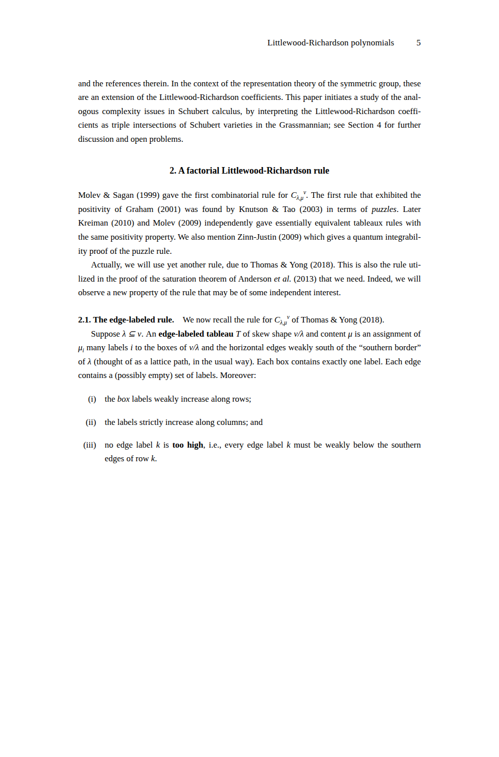Littlewood-Richardson polynomials5
and the references therein. In the context of the representation theory of the symmetric group, these are an extension of the Littlewood-Richardson coefficients. This paper initiates a study of the analogous complexity issues in Schubert calculus, by interpreting the Littlewood-Richardson coefficients as triple intersections of Schubert varieties in the Grassmannian; see Section 4 for further discussion and open problems.
2. A factorial Littlewood-Richardson rule
Molev & Sagan (1999) gave the first combinatorial rule for Cλ,μν. The first rule that exhibited the positivity of Graham (2001) was found by Knutson & Tao (2003) in terms of puzzles. Later Kreiman (2010) and Molev (2009) independently gave essentially equivalent tableaux rules with the same positivity property. We also mention Zinn-Justin (2009) which gives a quantum integrability proof of the puzzle rule.
Actually, we will use yet another rule, due to Thomas & Yong (2018). This is also the rule utilized in the proof of the saturation theorem of Anderson et al. (2013) that we need. Indeed, we will observe a new property of the rule that may be of some independent interest.
2.1. The edge-labeled rule. We now recall the rule for Cλ,μν of Thomas & Yong (2018).
Suppose λ ⊆ ν. An edge-labeled tableau T of skew shape ν/λ and content μ is an assignment of μi many labels i to the boxes of ν/λ and the horizontal edges weakly south of the “southern border” of λ (thought of as a lattice path, in the usual way). Each box contains exactly one label. Each edge contains a (possibly empty) set of labels. Moreover:
(i) the box labels weakly increase along rows;
(ii) the labels strictly increase along columns; and
(iii) no edge label k is too high, i.e., every edge label k must be weakly below the southern edges of row k.